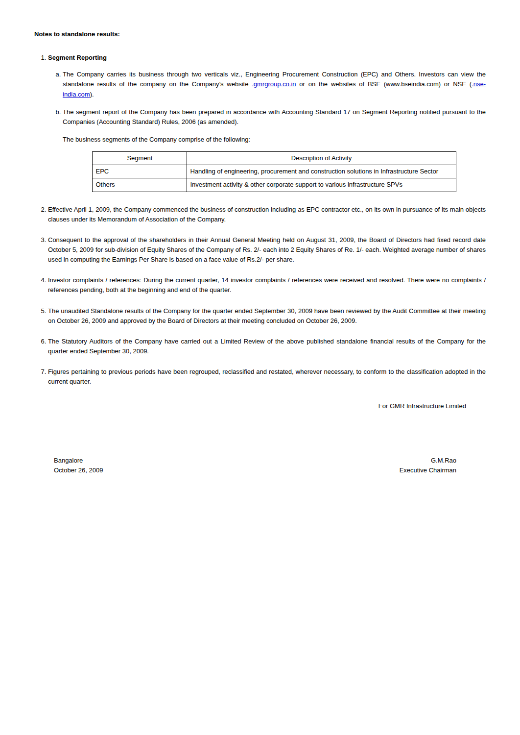Notes to standalone results:
Segment Reporting
The Company carries its business through two verticals viz., Engineering Procurement Construction (EPC) and Others. Investors can view the standalone results of the company on the Company’s website .gmrgroup.co.in or on the websites of BSE (www.bseindia.com) or NSE (.nse-india.com).
The segment report of the Company has been prepared in accordance with Accounting Standard 17 on Segment Reporting notified pursuant to the Companies (Accounting Standard) Rules, 2006 (as amended).
The business segments of the Company comprise of the following:
| Segment | Description of Activity |
| --- | --- |
| EPC | Handling of engineering, procurement and construction solutions in Infrastructure Sector |
| Others | Investment activity & other corporate support to various infrastructure SPVs |
Effective April 1, 2009, the Company commenced the business of construction including as EPC contractor etc., on its own in pursuance of its main objects clauses under its Memorandum of Association of the Company.
Consequent to the approval of the shareholders in their Annual General Meeting held on August 31, 2009, the Board of Directors had fixed record date October 5, 2009 for sub-division of Equity Shares of the Company of Rs. 2/- each into 2 Equity Shares of Re. 1/- each. Weighted average number of shares used in computing the Earnings Per Share is based on a face value of Rs.2/- per share.
Investor complaints / references: During the current quarter, 14 investor complaints / references were received and resolved. There were no complaints / references pending, both at the beginning and end of the quarter.
The unaudited Standalone results of the Company for the quarter ended September 30, 2009 have been reviewed by the Audit Committee at their meeting on October 26, 2009 and approved by the Board of Directors at their meeting concluded on October 26, 2009.
The Statutory Auditors of the Company have carried out a Limited Review of the above published standalone financial results of the Company for the quarter ended September 30, 2009.
Figures pertaining to previous periods have been regrouped, reclassified and restated, wherever necessary, to conform to the classification adopted in the current quarter.
For GMR Infrastructure Limited
| Bangalore October 26, 2009 | G.M.Rao Executive Chairman |